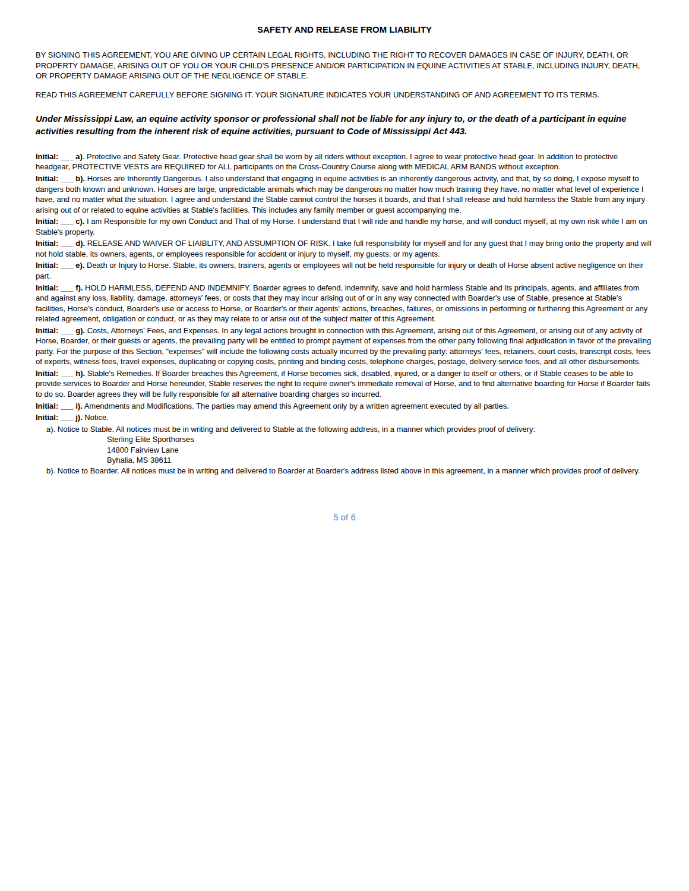SAFETY AND RELEASE FROM LIABILITY
BY SIGNING THIS AGREEMENT, YOU ARE GIVING UP CERTAIN LEGAL RIGHTS, INCLUDING THE RIGHT TO RECOVER DAMAGES IN CASE OF INJURY, DEATH, OR PROPERTY DAMAGE, ARISING OUT OF YOU OR YOUR CHILD'S PRESENCE AND/OR PARTICIPATION IN EQUINE ACTIVITIES AT STABLE, INCLUDING INJURY, DEATH, OR PROPERTY DAMAGE ARISING OUT OF THE NEGLIGENCE OF STABLE.
READ THIS AGREEMENT CAREFULLY BEFORE SIGNING IT. YOUR SIGNATURE INDICATES YOUR UNDERSTANDING OF AND AGREEMENT TO ITS TERMS.
Under Mississippi Law, an equine activity sponsor or professional shall not be liable for any injury to, or the death of a participant in equine activities resulting from the inherent risk of equine activities, pursuant to Code of Mississippi Act 443.
Initial: ___ a). Protective and Safety Gear. Protective head gear shall be worn by all riders without exception. I agree to wear protective head gear. In addition to protective headgear, PROTECTIVE VESTS are REQUIRED for ALL participants on the Cross-Country Course along with MEDICAL ARM BANDS without exception.
Initial: ___ b). Horses are Inherently Dangerous. I also understand that engaging in equine activities is an inherently dangerous activity, and that, by so doing, I expose myself to dangers both known and unknown. Horses are large, unpredictable animals which may be dangerous no matter how much training they have, no matter what level of experience I have, and no matter what the situation. I agree and understand the Stable cannot control the horses it boards, and that I shall release and hold harmless the Stable from any injury arising out of or related to equine activities at Stable's facilities. This includes any family member or guest accompanying me.
Initial: ___ c). I am Responsible for my own Conduct and That of my Horse. I understand that I will ride and handle my horse, and will conduct myself, at my own risk while I am on Stable's property.
Initial: ___ d). RELEASE AND WAIVER OF LIAIBLITY, AND ASSUMPTION OF RISK. I take full responsibility for myself and for any guest that I may bring onto the property and will not hold stable, its owners, agents, or employees responsible for accident or injury to myself, my guests, or my agents.
Initial: ___ e). Death or Injury to Horse. Stable, its owners, trainers, agents or employees will not be held responsible for injury or death of Horse absent active negligence on their part.
Initial: ___ f). HOLD HARMLESS, DEFEND AND INDEMNIFY. Boarder agrees to defend, indemnify, save and hold harmless Stable and its principals, agents, and affiliates from and against any loss, liability, damage, attorneys' fees, or costs that they may incur arising out of or in any way connected with Boarder's use of Stable, presence at Stable's facilities, Horse's conduct, Boarder's use or access to Horse, or Boarder's or their agents' actions, breaches, failures, or omissions in performing or furthering this Agreement or any related agreement, obligation or conduct, or as they may relate to or arise out of the subject matter of this Agreement.
Initial: ___ g). Costs, Attorneys' Fees, and Expenses. In any legal actions brought in connection with this Agreement, arising out of this Agreement, or arising out of any activity of Horse, Boarder, or their guests or agents, the prevailing party will be entitled to prompt payment of expenses from the other party following final adjudication in favor of the prevailing party. For the purpose of this Section, "expenses" will include the following costs actually incurred by the prevailing party: attorneys' fees, retainers, court costs, transcript costs, fees of experts, witness fees, travel expenses, duplicating or copying costs, printing and binding costs, telephone charges, postage, delivery service fees, and all other disbursements.
Initial: ___ h). Stable's Remedies. If Boarder breaches this Agreement, if Horse becomes sick, disabled, injured, or a danger to itself or others, or if Stable ceases to be able to provide services to Boarder and Horse hereunder, Stable reserves the right to require owner's immediate removal of Horse, and to find alternative boarding for Horse if Boarder fails to do so. Boarder agrees they will be fully responsible for all alternative boarding charges so incurred.
Initial: ___ i). Amendments and Modifications. The parties may amend this Agreement only by a written agreement executed by all parties.
Initial: ___ j). Notice.
a). Notice to Stable. All notices must be in writing and delivered to Stable at the following address, in a manner which provides proof of delivery:
Sterling Elite Sporthorses
14800 Fairview Lane
Byhalia, MS 38611
b). Notice to Boarder. All notices must be in writing and delivered to Boarder at Boarder's address listed above in this agreement, in a manner which provides proof of delivery.
5 of 6